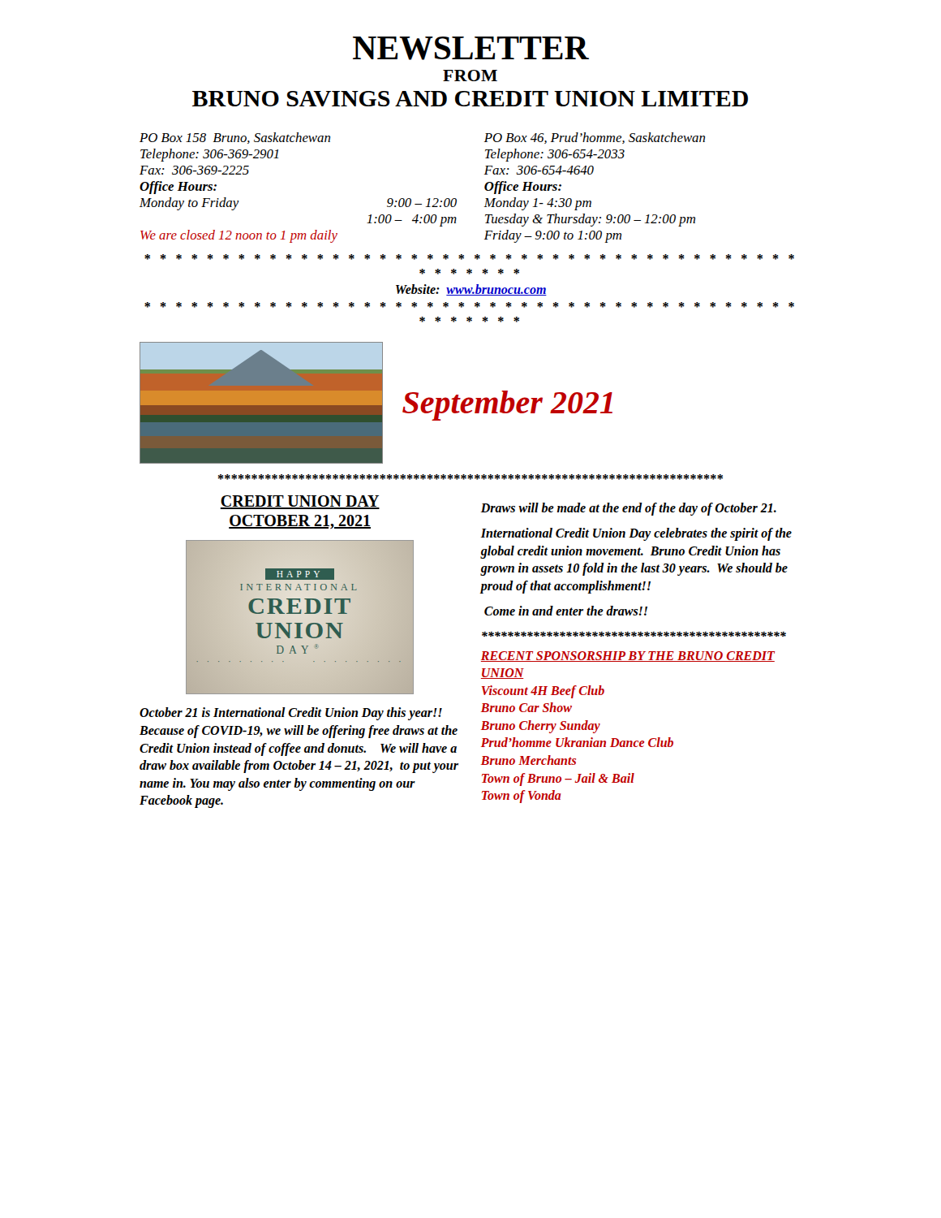NEWSLETTER FROM BRUNO SAVINGS AND CREDIT UNION LIMITED
PO Box 158 Bruno, Saskatchewan
Telephone: 306-369-2901
Fax: 306-369-2225
Office Hours:
Monday to Friday 9:00 – 12:00
1:00 – 4:00 pm
We are closed 12 noon to 1 pm daily
PO Box 46, Prud’homme, Saskatchewan
Telephone: 306-654-2033
Fax: 306-654-4640
Office Hours:
Monday 1- 4:30 pm
Tuesday & Thursday: 9:00 – 12:00 pm
Friday – 9:00 to 1:00 pm
* * * * * * * * * * * * * * * * * * * * * * * * * * * * * * * * * * * * * * * * * * * * * * * * *
Website: www.brunocu.com
* * * * * * * * * * * * * * * * * * * * * * * * * * * * * * * * * * * * * * * * * * * * * * * * *
September 2021
***************************************************************************
CREDIT UNION DAY
OCTOBER 21, 2021
Happy
International
Credit
Union
Day®
· · · · · · · · · · · · · · · · · ·
October 21 is International Credit Union Day this year!! Because of COVID-19, we will be offering free draws at the Credit Union instead of coffee and donuts. We will have a draw box available from October 14 – 21, 2021, to put your name in. You may also enter by commenting on our Facebook page.
Draws will be made at the end of the day of October 21.
International Credit Union Day celebrates the spirit of the global credit union movement. Bruno Credit Union has grown in assets 10 fold in the last 30 years. We should be proud of that accomplishment!!
Come in and enter the draws!!
***********************************************
RECENT SPONSORSHIP BY THE BRUNO CREDIT UNION
Viscount 4H Beef Club
Bruno Car Show
Bruno Cherry Sunday
Prud’homme Ukranian Dance Club
Bruno Merchants
Town of Bruno – Jail & Bail
Town of Vonda